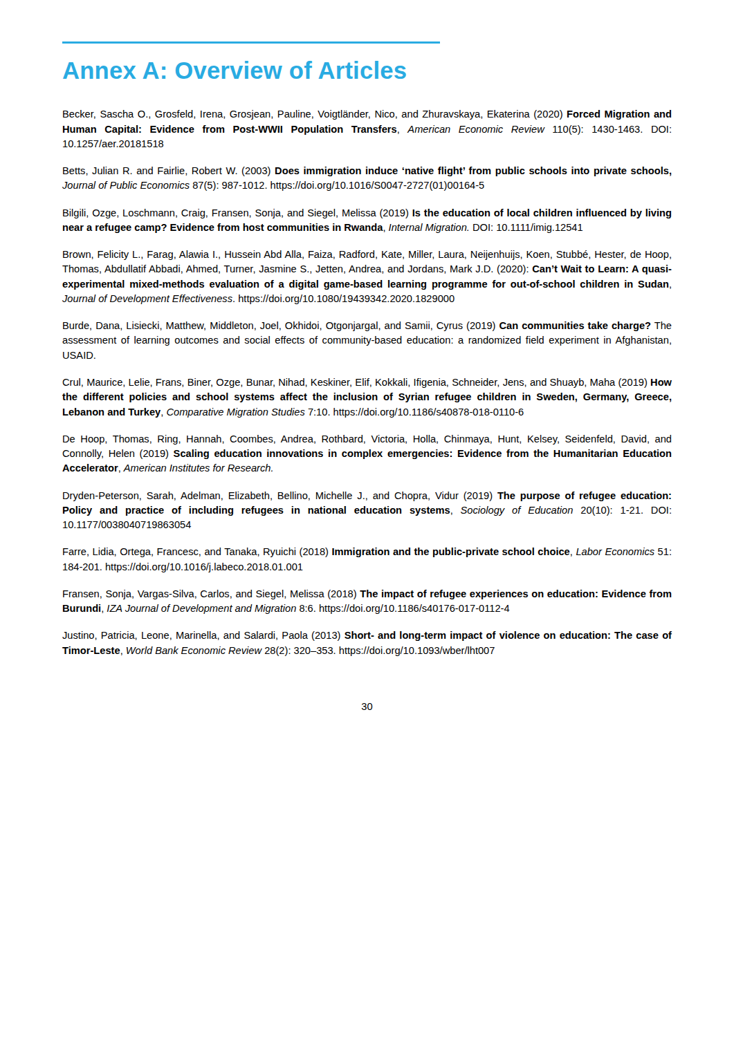Annex A: Overview of Articles
Becker, Sascha O., Grosfeld, Irena, Grosjean, Pauline, Voigtländer, Nico, and Zhuravskaya, Ekaterina (2020) Forced Migration and Human Capital: Evidence from Post-WWII Population Transfers, American Economic Review 110(5): 1430-1463. DOI: 10.1257/aer.20181518
Betts, Julian R. and Fairlie, Robert W. (2003) Does immigration induce ‘native flight’ from public schools into private schools, Journal of Public Economics 87(5): 987-1012. https://doi.org/10.1016/S0047-2727(01)00164-5
Bilgili, Ozge, Loschmann, Craig, Fransen, Sonja, and Siegel, Melissa (2019) Is the education of local children influenced by living near a refugee camp? Evidence from host communities in Rwanda, Internal Migration. DOI: 10.1111/imig.12541
Brown, Felicity L., Farag, Alawia I., Hussein Abd Alla, Faiza, Radford, Kate, Miller, Laura, Neijenhuijs, Koen, Stubbé, Hester, de Hoop, Thomas, Abdullatif Abbadi, Ahmed, Turner, Jasmine S., Jetten, Andrea, and Jordans, Mark J.D. (2020): Can’t Wait to Learn: A quasi-experimental mixed-methods evaluation of a digital game-based learning programme for out-of-school children in Sudan, Journal of Development Effectiveness. https://doi.org/10.1080/19439342.2020.1829000
Burde, Dana, Lisiecki, Matthew, Middleton, Joel, Okhidoi, Otgonjargal, and Samii, Cyrus (2019) Can communities take charge? The assessment of learning outcomes and social effects of community-based education: a randomized field experiment in Afghanistan, USAID.
Crul, Maurice, Lelie, Frans, Biner, Ozge, Bunar, Nihad, Keskiner, Elif, Kokkali, Ifigenia, Schneider, Jens, and Shuayb, Maha (2019) How the different policies and school systems affect the inclusion of Syrian refugee children in Sweden, Germany, Greece, Lebanon and Turkey, Comparative Migration Studies 7:10. https://doi.org/10.1186/s40878-018-0110-6
De Hoop, Thomas, Ring, Hannah, Coombes, Andrea, Rothbard, Victoria, Holla, Chinmaya, Hunt, Kelsey, Seidenfeld, David, and Connolly, Helen (2019) Scaling education innovations in complex emergencies: Evidence from the Humanitarian Education Accelerator, American Institutes for Research.
Dryden-Peterson, Sarah, Adelman, Elizabeth, Bellino, Michelle J., and Chopra, Vidur (2019) The purpose of refugee education: Policy and practice of including refugees in national education systems, Sociology of Education 20(10): 1-21. DOI: 10.1177/0038040719863054
Farre, Lidia, Ortega, Francesc, and Tanaka, Ryuichi (2018) Immigration and the public-private school choice, Labor Economics 51: 184-201. https://doi.org/10.1016/j.labeco.2018.01.001
Fransen, Sonja, Vargas-Silva, Carlos, and Siegel, Melissa (2018) The impact of refugee experiences on education: Evidence from Burundi, IZA Journal of Development and Migration 8:6. https://doi.org/10.1186/s40176-017-0112-4
Justino, Patricia, Leone, Marinella, and Salardi, Paola (2013) Short- and long-term impact of violence on education: The case of Timor-Leste, World Bank Economic Review 28(2): 320–353. https://doi.org/10.1093/wber/lht007
30